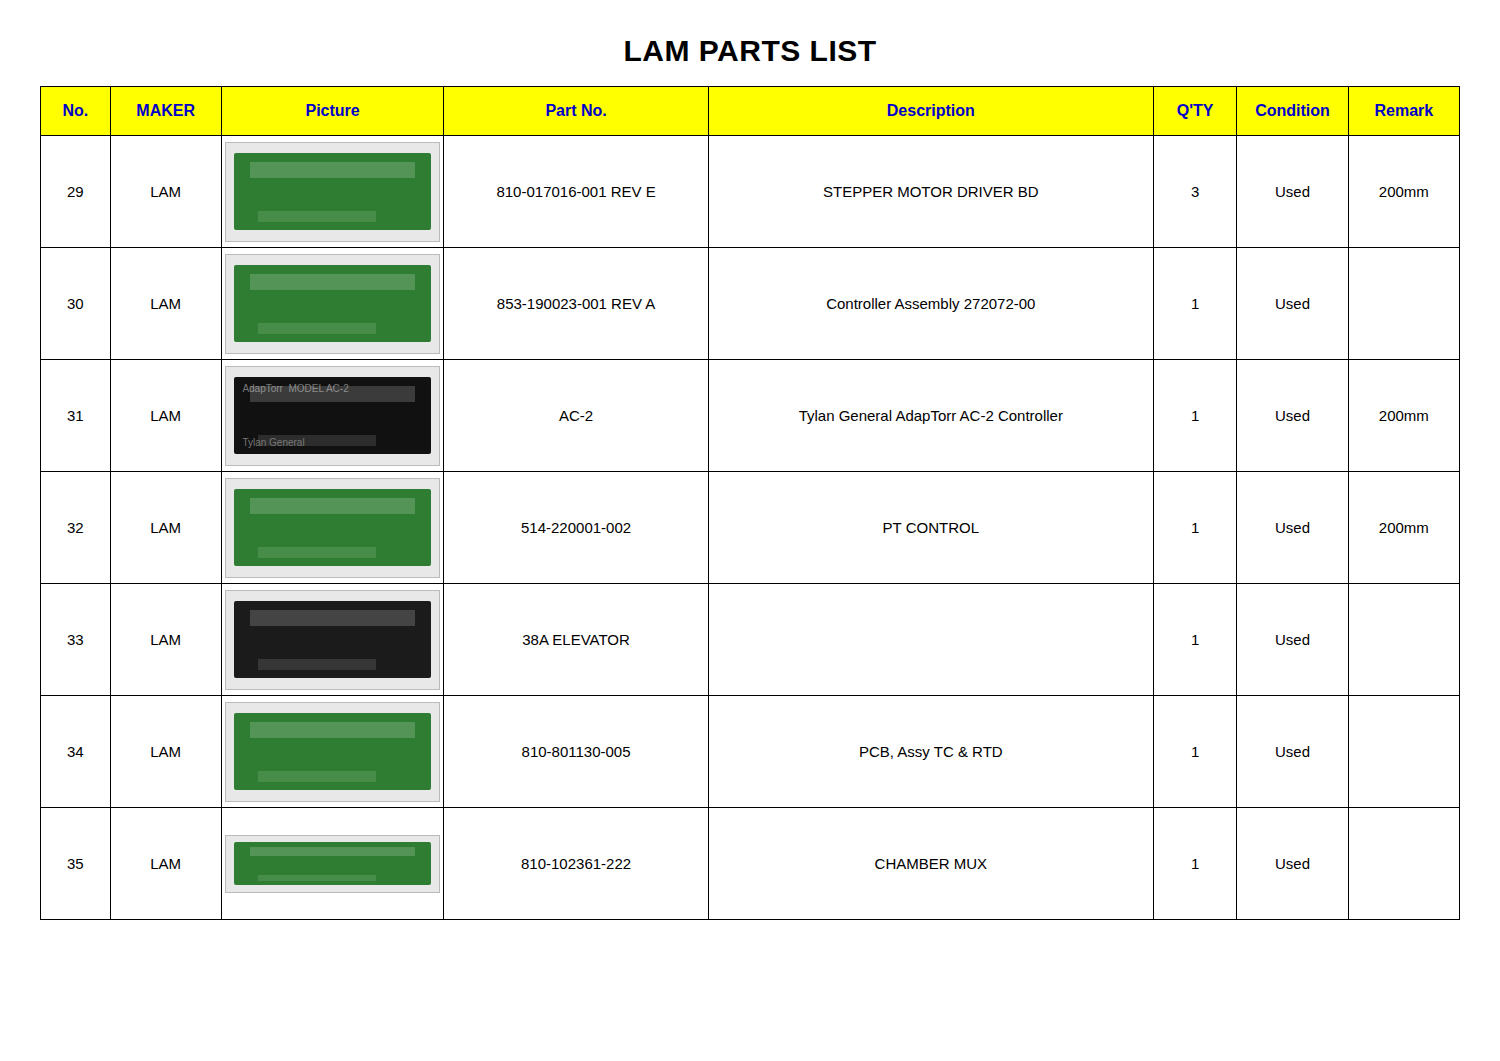LAM PARTS LIST
| No. | MAKER | Picture | Part No. | Description | Q'TY | Condition | Remark |
| --- | --- | --- | --- | --- | --- | --- | --- |
| 29 | LAM | | 810-017016-001 REV E | STEPPER MOTOR DRIVER BD | 3 | Used | 200mm |
| 30 | LAM | | 853-190023-001 REV A | Controller Assembly 272072-00 | 1 | Used | |
| 31 | LAM | AdapTorr MODEL AC-2 Tylan General | AC-2 | Tylan General AdapTorr AC-2 Controller | 1 | Used | 200mm |
| 32 | LAM | | 514-220001-002 | PT CONTROL | 1 | Used | 200mm |
| 33 | LAM | | 38A ELEVATOR | | 1 | Used | |
| 34 | LAM | | 810-801130-005 | PCB, Assy TC & RTD | 1 | Used | |
| 35 | LAM | | 810-102361-222 | CHAMBER MUX | 1 | Used | |